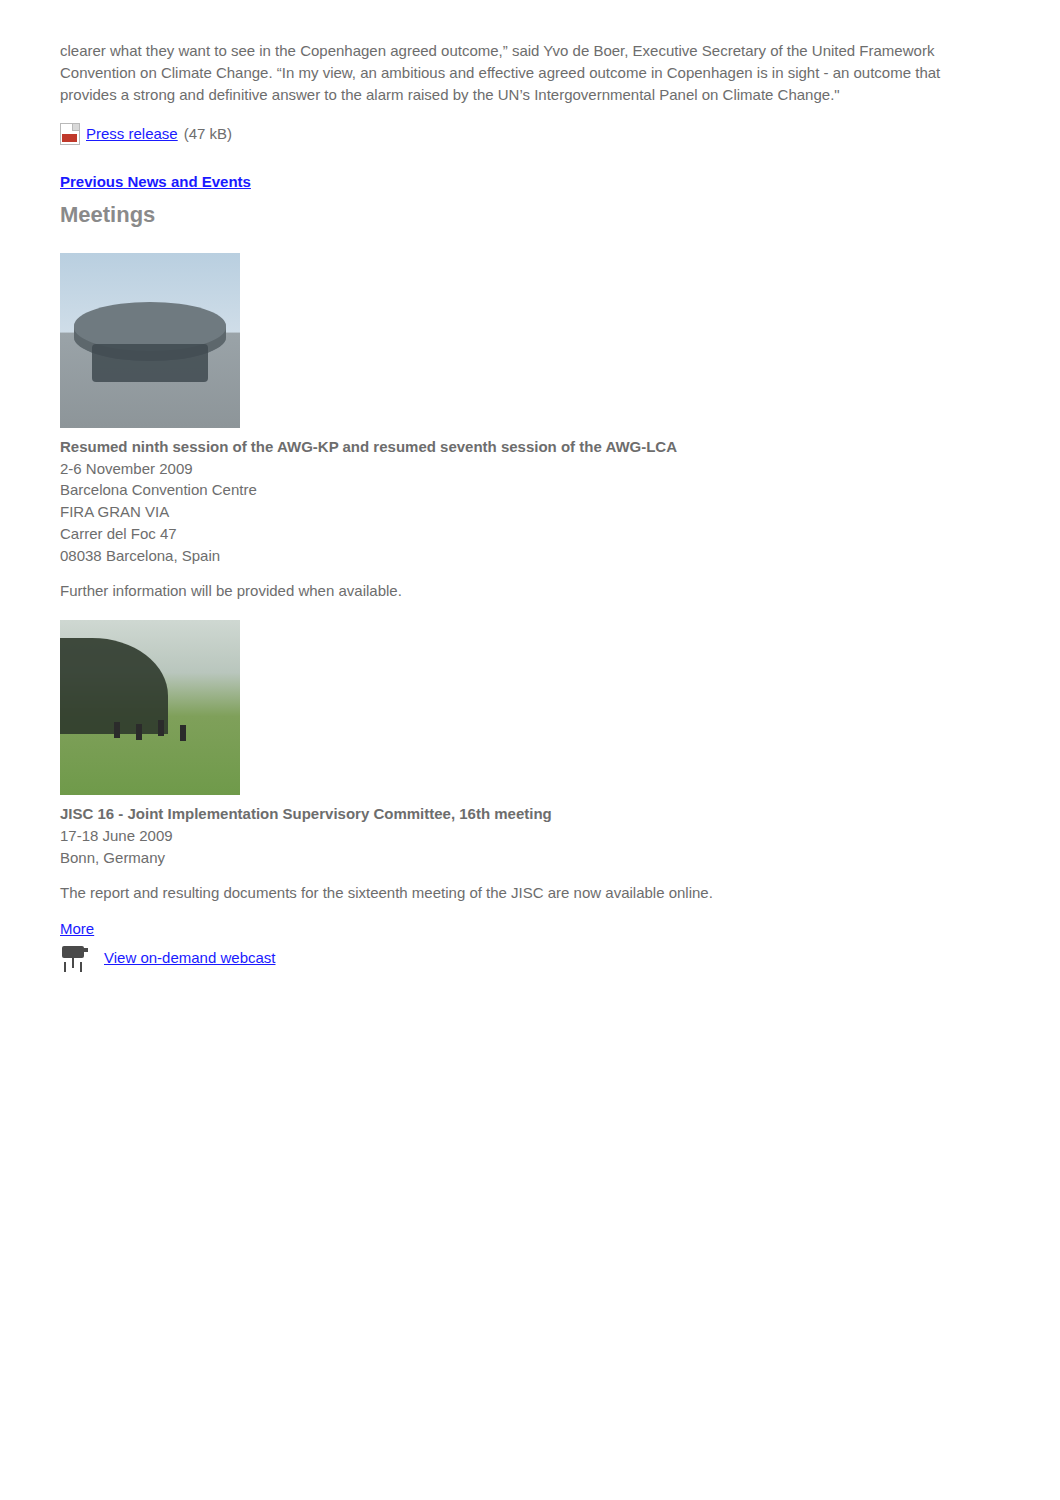clearer what they want to see in the Copenhagen agreed outcome,” said Yvo de Boer, Executive Secretary of the United Framework Convention on Climate Change. “In my view, an ambitious and effective agreed outcome in Copenhagen is in sight - an outcome that provides a strong and definitive answer to the alarm raised by the UN’s Intergovernmental Panel on Climate Change."
Press release (47 kB)
Previous News and Events
Meetings
Resumed ninth session of the AWG-KP and resumed seventh session of the AWG-LCA
2-6 November 2009 Barcelona Convention Centre FIRA GRAN VIA Carrer del Foc 47 08038 Barcelona, Spain
Further information will be provided when available.
JISC 16 - Joint Implementation Supervisory Committee, 16th meeting
17-18 June 2009 Bonn, Germany
The report and resulting documents for the sixteenth meeting of the JISC are now available online.
More
View on-demand webcast